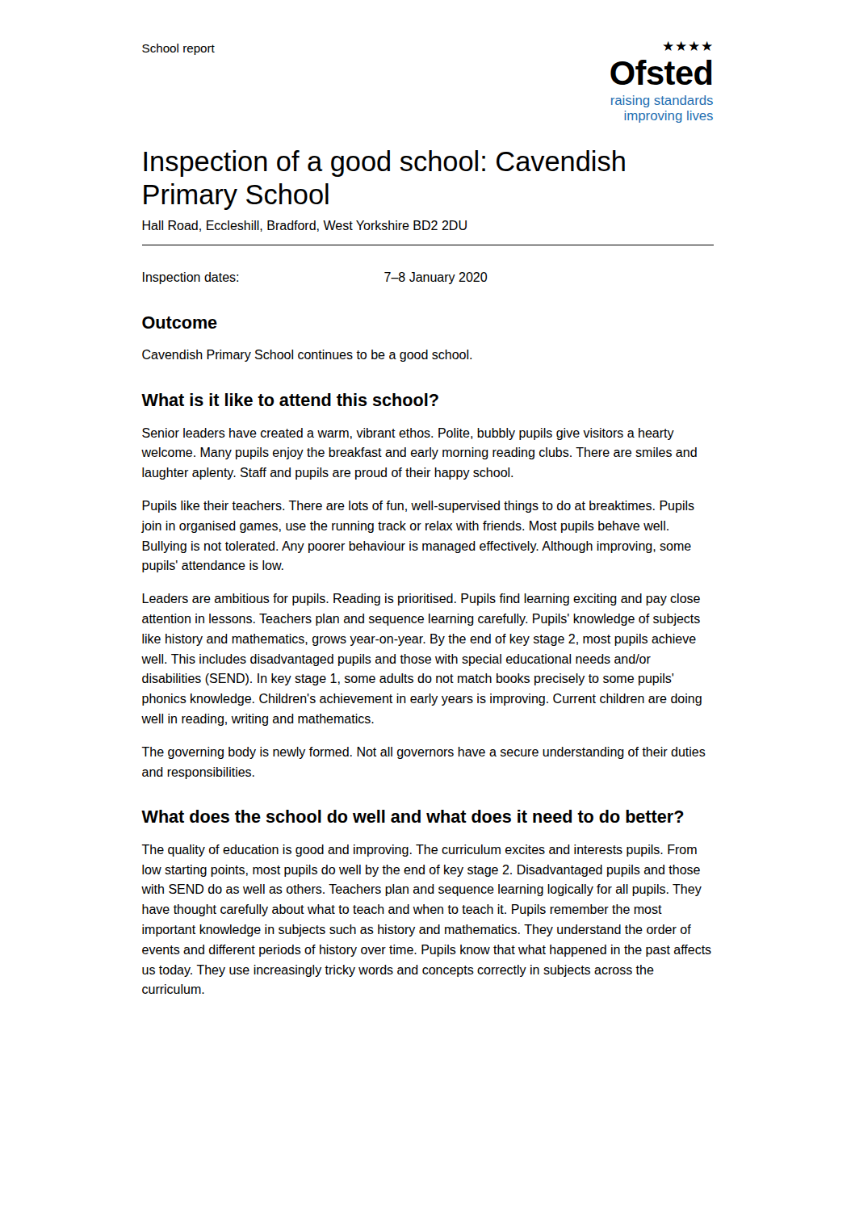School report
★★★★
Ofsted
raising standards
improving lives
Inspection of a good school: Cavendish Primary School
Hall Road, Eccleshill, Bradford, West Yorkshire BD2 2DU
Inspection dates: 7–8 January 2020
Outcome
Cavendish Primary School continues to be a good school.
What is it like to attend this school?
Senior leaders have created a warm, vibrant ethos. Polite, bubbly pupils give visitors a hearty welcome. Many pupils enjoy the breakfast and early morning reading clubs. There are smiles and laughter aplenty. Staff and pupils are proud of their happy school.
Pupils like their teachers. There are lots of fun, well-supervised things to do at breaktimes. Pupils join in organised games, use the running track or relax with friends. Most pupils behave well. Bullying is not tolerated. Any poorer behaviour is managed effectively. Although improving, some pupils' attendance is low.
Leaders are ambitious for pupils. Reading is prioritised. Pupils find learning exciting and pay close attention in lessons. Teachers plan and sequence learning carefully. Pupils' knowledge of subjects like history and mathematics, grows year-on-year. By the end of key stage 2, most pupils achieve well. This includes disadvantaged pupils and those with special educational needs and/or disabilities (SEND). In key stage 1, some adults do not match books precisely to some pupils' phonics knowledge. Children's achievement in early years is improving. Current children are doing well in reading, writing and mathematics.
The governing body is newly formed. Not all governors have a secure understanding of their duties and responsibilities.
What does the school do well and what does it need to do better?
The quality of education is good and improving. The curriculum excites and interests pupils. From low starting points, most pupils do well by the end of key stage 2. Disadvantaged pupils and those with SEND do as well as others. Teachers plan and sequence learning logically for all pupils. They have thought carefully about what to teach and when to teach it. Pupils remember the most important knowledge in subjects such as history and mathematics. They understand the order of events and different periods of history over time. Pupils know that what happened in the past affects us today. They use increasingly tricky words and concepts correctly in subjects across the curriculum.